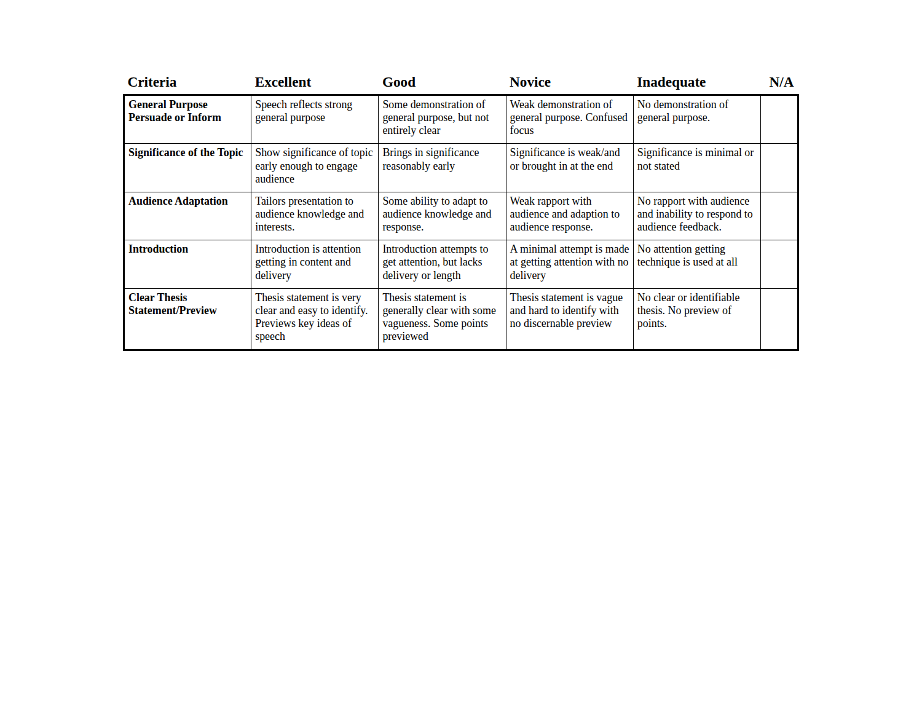| Criteria | Excellent | Good | Novice | Inadequate | N/A |
| --- | --- | --- | --- | --- | --- |
| General Purpose Persuade or Inform | Speech reflects strong general purpose | Some demonstration of general purpose, but not entirely clear | Weak demonstration of general purpose. Confused focus | No demonstration of general purpose. | |
| Significance of the Topic | Show significance of topic early enough to engage audience | Brings in significance reasonably early | Significance is weak/and or brought in at the end | Significance is minimal or not stated | |
| Audience Adaptation | Tailors presentation to audience knowledge and interests. | Some ability to adapt to audience knowledge and response. | Weak rapport with audience and adaption to audience response. | No rapport with audience and inability to respond to audience feedback. | |
| Introduction | Introduction is attention getting in content and delivery | Introduction attempts to get attention, but lacks delivery or length | A minimal attempt is made at getting attention with no delivery | No attention getting technique is used at all | |
| Clear Thesis Statement/Preview | Thesis statement is very clear and easy to identify. Previews key ideas of speech | Thesis statement is generally clear with some vagueness. Some points previewed | Thesis statement is vague and hard to identify with no discernable preview | No clear or identifiable thesis. No preview of points. | |